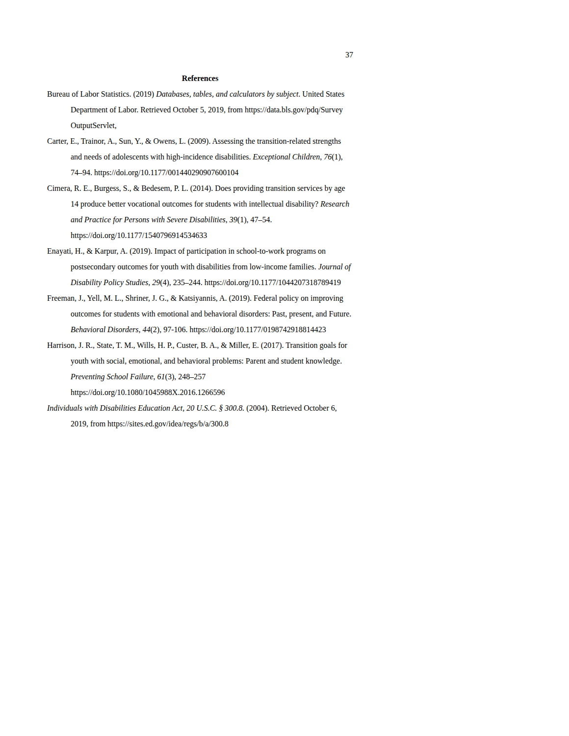37
References
Bureau of Labor Statistics. (2019) Databases, tables, and calculators by subject. United States Department of Labor. Retrieved October 5, 2019, from https://data.bls.gov/pdq/Survey OutputServlet,
Carter, E., Trainor, A., Sun, Y., & Owens, L. (2009). Assessing the transition-related strengths and needs of adolescents with high-incidence disabilities. Exceptional Children, 76(1), 74–94. https://doi.org/10.1177/001440290907600104
Cimera, R. E., Burgess, S., & Bedesem, P. L. (2014). Does providing transition services by age 14 produce better vocational outcomes for students with intellectual disability? Research and Practice for Persons with Severe Disabilities, 39(1), 47–54. https://doi.org/10.1177/1540796914534633
Enayati, H., & Karpur, A. (2019). Impact of participation in school-to-work programs on postsecondary outcomes for youth with disabilities from low-income families. Journal of Disability Policy Studies, 29(4), 235–244. https://doi.org/10.1177/1044207318789419
Freeman, J., Yell, M. L., Shriner, J. G., & Katsiyannis, A. (2019). Federal policy on improving outcomes for students with emotional and behavioral disorders: Past, present, and Future. Behavioral Disorders, 44(2), 97-106. https://doi.org/10.1177/0198742918814423
Harrison, J. R., State, T. M., Wills, H. P., Custer, B. A., & Miller, E. (2017). Transition goals for youth with social, emotional, and behavioral problems: Parent and student knowledge. Preventing School Failure, 61(3), 248–257 https://doi.org/10.1080/1045988X.2016.1266596
Individuals with Disabilities Education Act, 20 U.S.C. § 300.8. (2004). Retrieved October 6, 2019, from https://sites.ed.gov/idea/regs/b/a/300.8